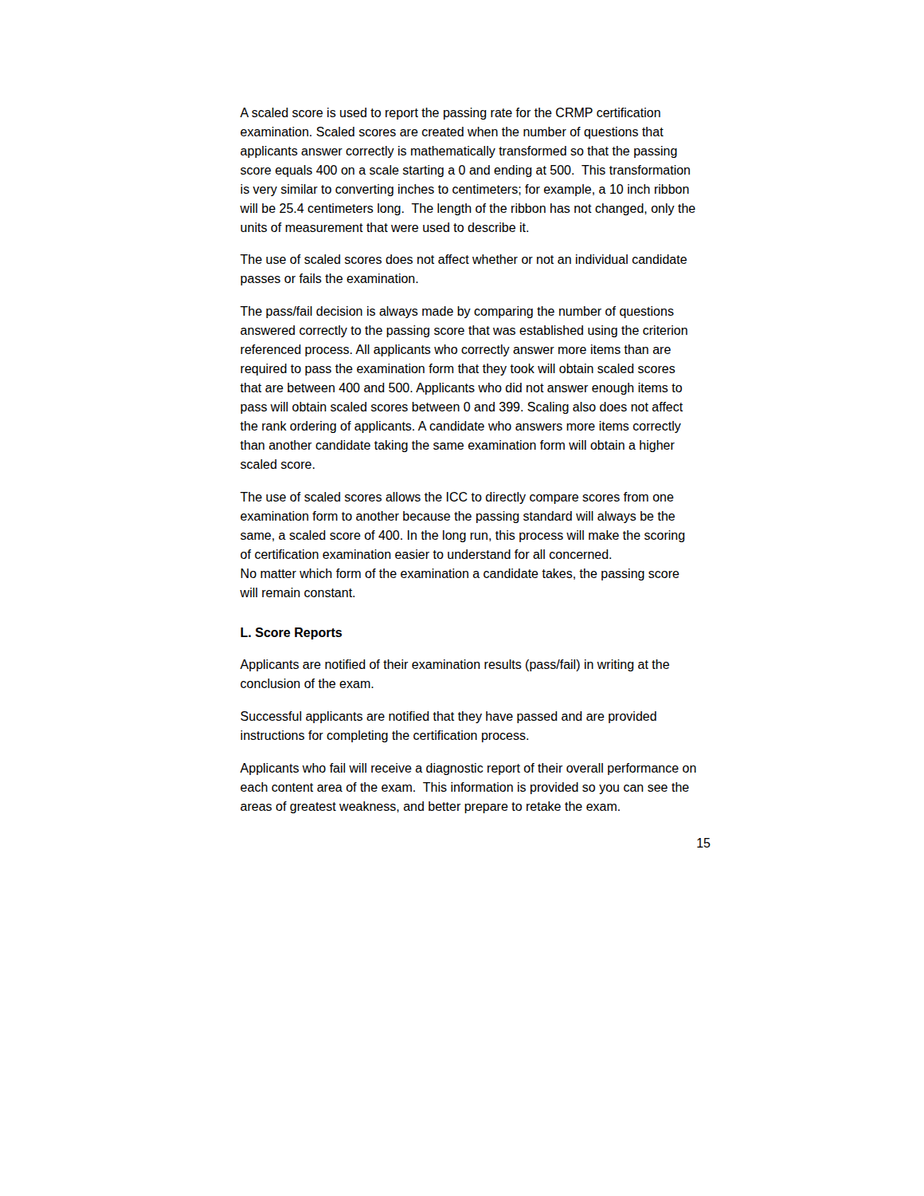A scaled score is used to report the passing rate for the CRMP certification examination. Scaled scores are created when the number of questions that applicants answer correctly is mathematically transformed so that the passing score equals 400 on a scale starting a 0 and ending at 500. This transformation is very similar to converting inches to centimeters; for example, a 10 inch ribbon will be 25.4 centimeters long. The length of the ribbon has not changed, only the units of measurement that were used to describe it.
The use of scaled scores does not affect whether or not an individual candidate passes or fails the examination.
The pass/fail decision is always made by comparing the number of questions answered correctly to the passing score that was established using the criterion referenced process. All applicants who correctly answer more items than are required to pass the examination form that they took will obtain scaled scores that are between 400 and 500. Applicants who did not answer enough items to pass will obtain scaled scores between 0 and 399. Scaling also does not affect the rank ordering of applicants. A candidate who answers more items correctly than another candidate taking the same examination form will obtain a higher scaled score.
The use of scaled scores allows the ICC to directly compare scores from one examination form to another because the passing standard will always be the same, a scaled score of 400. In the long run, this process will make the scoring of certification examination easier to understand for all concerned.
No matter which form of the examination a candidate takes, the passing score will remain constant.
L. Score Reports
Applicants are notified of their examination results (pass/fail) in writing at the conclusion of the exam.
Successful applicants are notified that they have passed and are provided instructions for completing the certification process.
Applicants who fail will receive a diagnostic report of their overall performance on each content area of the exam. This information is provided so you can see the areas of greatest weakness, and better prepare to retake the exam.
15